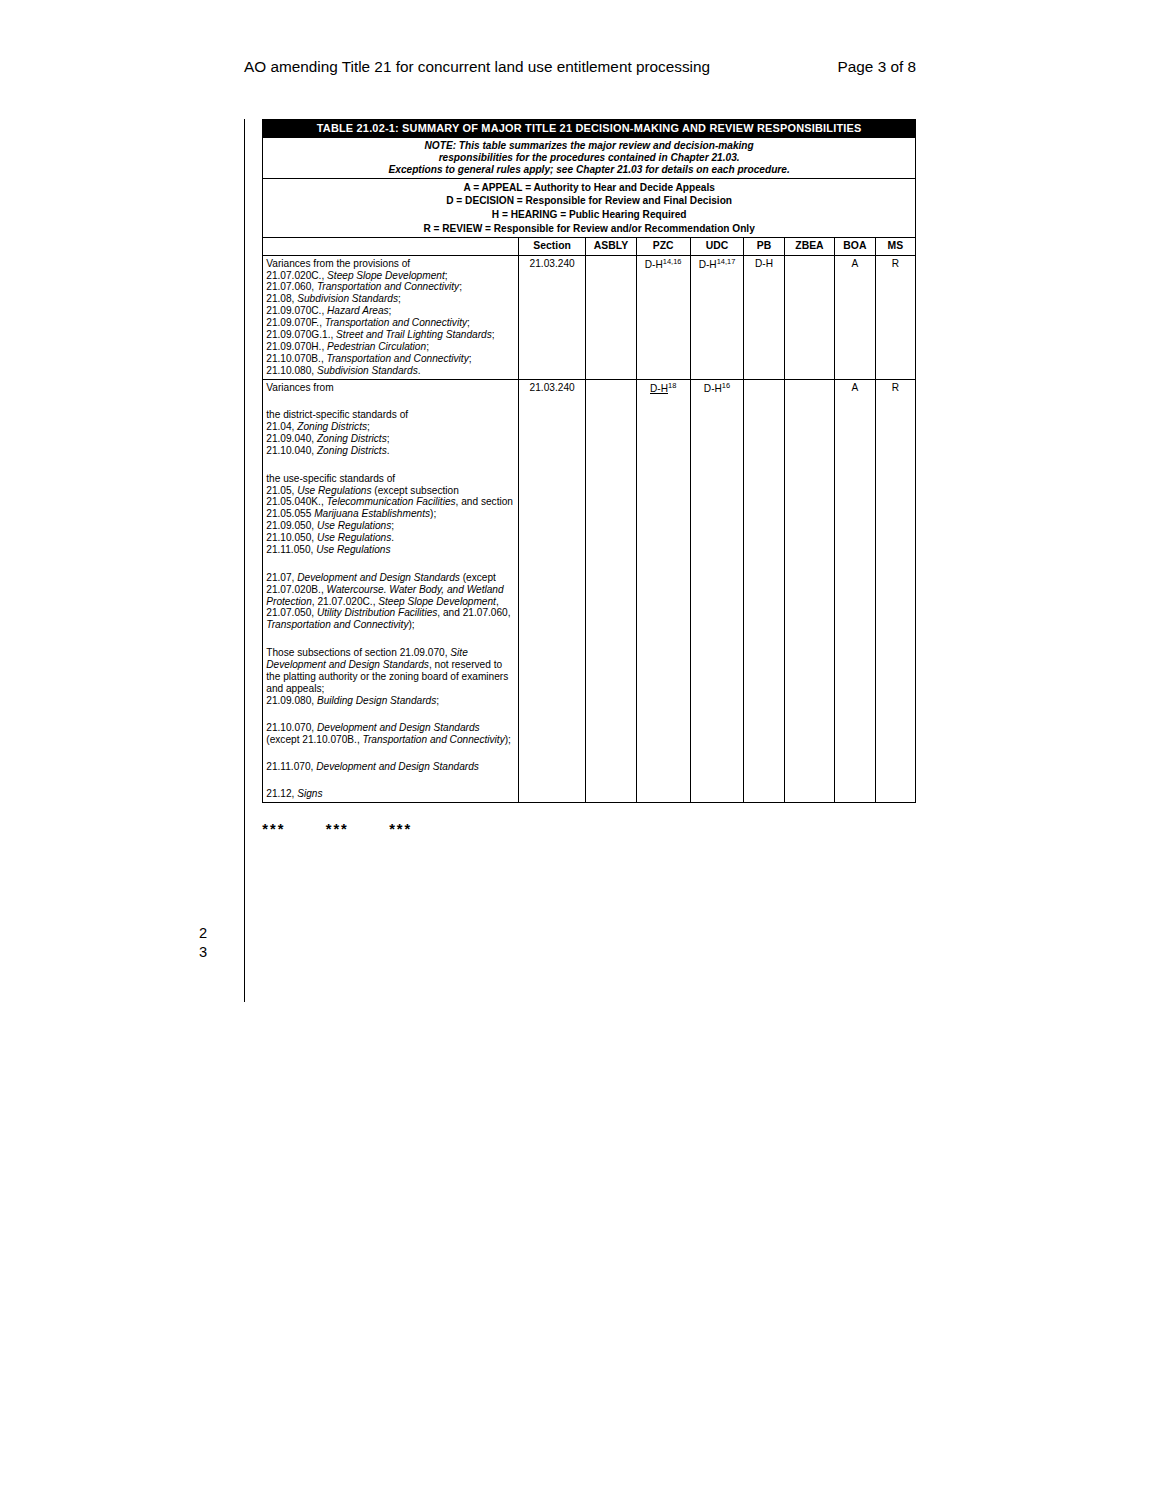AO amending Title 21 for concurrent land use entitlement processing
Page 3 of 8
| TABLE 21.02-1: SUMMARY OF MAJOR TITLE 21 DECISION-MAKING AND REVIEW RESPONSIBILITIES |
| NOTE: This table summarizes the major review and decision-making responsibilities for the procedures contained in Chapter 21.03. Exceptions to general rules apply; see Chapter 21.03 for details on each procedure. |
| A = APPEAL = Authority to Hear and Decide Appeals D = DECISION = Responsible for Review and Final Decision H = HEARING = Public Hearing Required R = REVIEW = Responsible for Review and/or Recommendation Only |
| | Section | ASBLY | PZC | UDC | PB | ZBEA | BOA | MS |
| Variances from the provisions of 21.07.020C., Steep Slope Development ; 21.07.060, Transportation and Connectivity ; 21.08, Subdivision Standards ; 21.09.070C., Hazard Areas ; 21.09.070F., Transportation and Connectivity ; 21.09.070G.1., Street and Trail Lighting Standards ; 21.09.070H., Pedestrian Circulation ; 21.10.070B., Transportation and Connectivity ; 21.10.080, Subdivision Standards . | 21.03.240 | | D-H 14,16 | D-H 14,17 | D-H | | A | R |
| Variances from the district-specific standards of 21.04, Zoning Districts ; 21.09.040, Zoning Districts ; 21.10.040, Zoning Districts . the use-specific standards of 21.05, Use Regulations (except subsection 21.05.040K., Telecommunication Facilities , and section 21.05.055 Marijuana Establishments ); 21.09.050, Use Regulations ; 21.10.050, Use Regulations . 21.11.050, Use Regulations 21.07, Development and Design Standards (except 21.07.020B., Watercourse. Water Body, and Wetland Protection , 21.07.020C., Steep Slope Development , 21.07.050, Utility Distribution Facilities , and 21.07.060, Transportation and Connectivity ); Those subsections of section 21.09.070, Site Development and Design Standards , not reserved to the platting authority or the zoning board of examiners and appeals; 21.09.080, Building Design Standards ; 21.10.070, Development and Design Standards (except 21.10.070B., Transportation and Connectivity ); 21.11.070, Development and Design Standards 21.12, Signs | 21.03.240 | | D-H 18 | D-H 16 | | | A | R |
*********
2
3